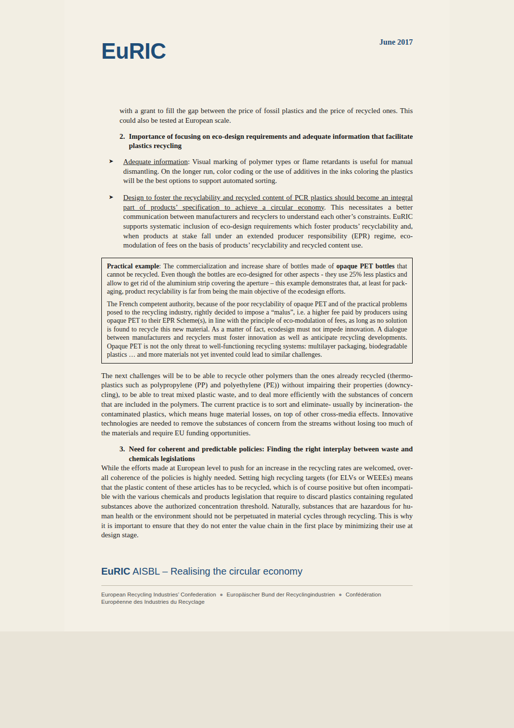Eu RIC
June 2017
with a grant to fill the gap between the price of fossil plastics and the price of recycled ones. This could also be tested at European scale.
2. Importance of focusing on eco-design requirements and adequate information that facilitate plastics recycling
Adequate information: Visual marking of polymer types or flame retardants is useful for manual dismantling. On the longer run, color coding or the use of additives in the inks coloring the plastics will be the best options to support automated sorting.
Design to foster the recyclability and recycled content of PCR plastics should become an integral part of products’ specification to achieve a circular economy. This necessitates a better communication between manufacturers and recyclers to understand each other’s constraints. EuRIC supports systematic inclusion of eco-design requirements which foster products’ recyclability and, when products at stake fall under an extended producer responsibility (EPR) regime, eco-modulation of fees on the basis of products’ recyclability and recycled content use.
Practical example: The commercialization and increase share of bottles made of opaque PET bottles that cannot be recycled. Even though the bottles are eco-designed for other aspects - they use 25% less plastics and allow to get rid of the aluminium strip covering the aperture – this example demonstrates that, at least for packaging, product recyclability is far from being the main objective of the ecodesign efforts.
The French competent authority, because of the poor recyclability of opaque PET and of the practical problems posed to the recycling industry, rightly decided to impose a “malus”, i.e. a higher fee paid by producers using opaque PET to their EPR Scheme(s), in line with the principle of eco-modulation of fees, as long as no solution is found to recycle this new material. As a matter of fact, ecodesign must not impede innovation. A dialogue between manufacturers and recyclers must foster innovation as well as anticipate recycling developments. Opaque PET is not the only threat to well-functioning recycling systems: multilayer packaging, biodegradable plastics … and more materials not yet invented could lead to similar challenges.
The next challenges will be to be able to recycle other polymers than the ones already recycled (thermoplastics such as polypropylene (PP) and polyethylene (PE)) without impairing their properties (downcycling), to be able to treat mixed plastic waste, and to deal more efficiently with the substances of concern that are included in the polymers. The current practice is to sort and eliminate- usually by incineration- the contaminated plastics, which means huge material losses, on top of other cross-media effects. Innovative technologies are needed to remove the substances of concern from the streams without losing too much of the materials and require EU funding opportunities.
3. Need for coherent and predictable policies: Finding the right interplay between waste and chemicals legislations
While the efforts made at European level to push for an increase in the recycling rates are welcomed, overall coherence of the policies is highly needed. Setting high recycling targets (for ELVs or WEEEs) means that the plastic content of these articles has to be recycled, which is of course positive but often incompatible with the various chemicals and products legislation that require to discard plastics containing regulated substances above the authorized concentration threshold. Naturally, substances that are hazardous for human health or the environment should not be perpetuated in material cycles through recycling. This is why it is important to ensure that they do not enter the value chain in the first place by minimizing their use at design stage.
EuRIC AISBL – Realising the circular economy
European Recycling Industries’ Confederation ● Europäischer Bund der Recyclingindustrien ● Confédération Européenne des Industries du Recyclage